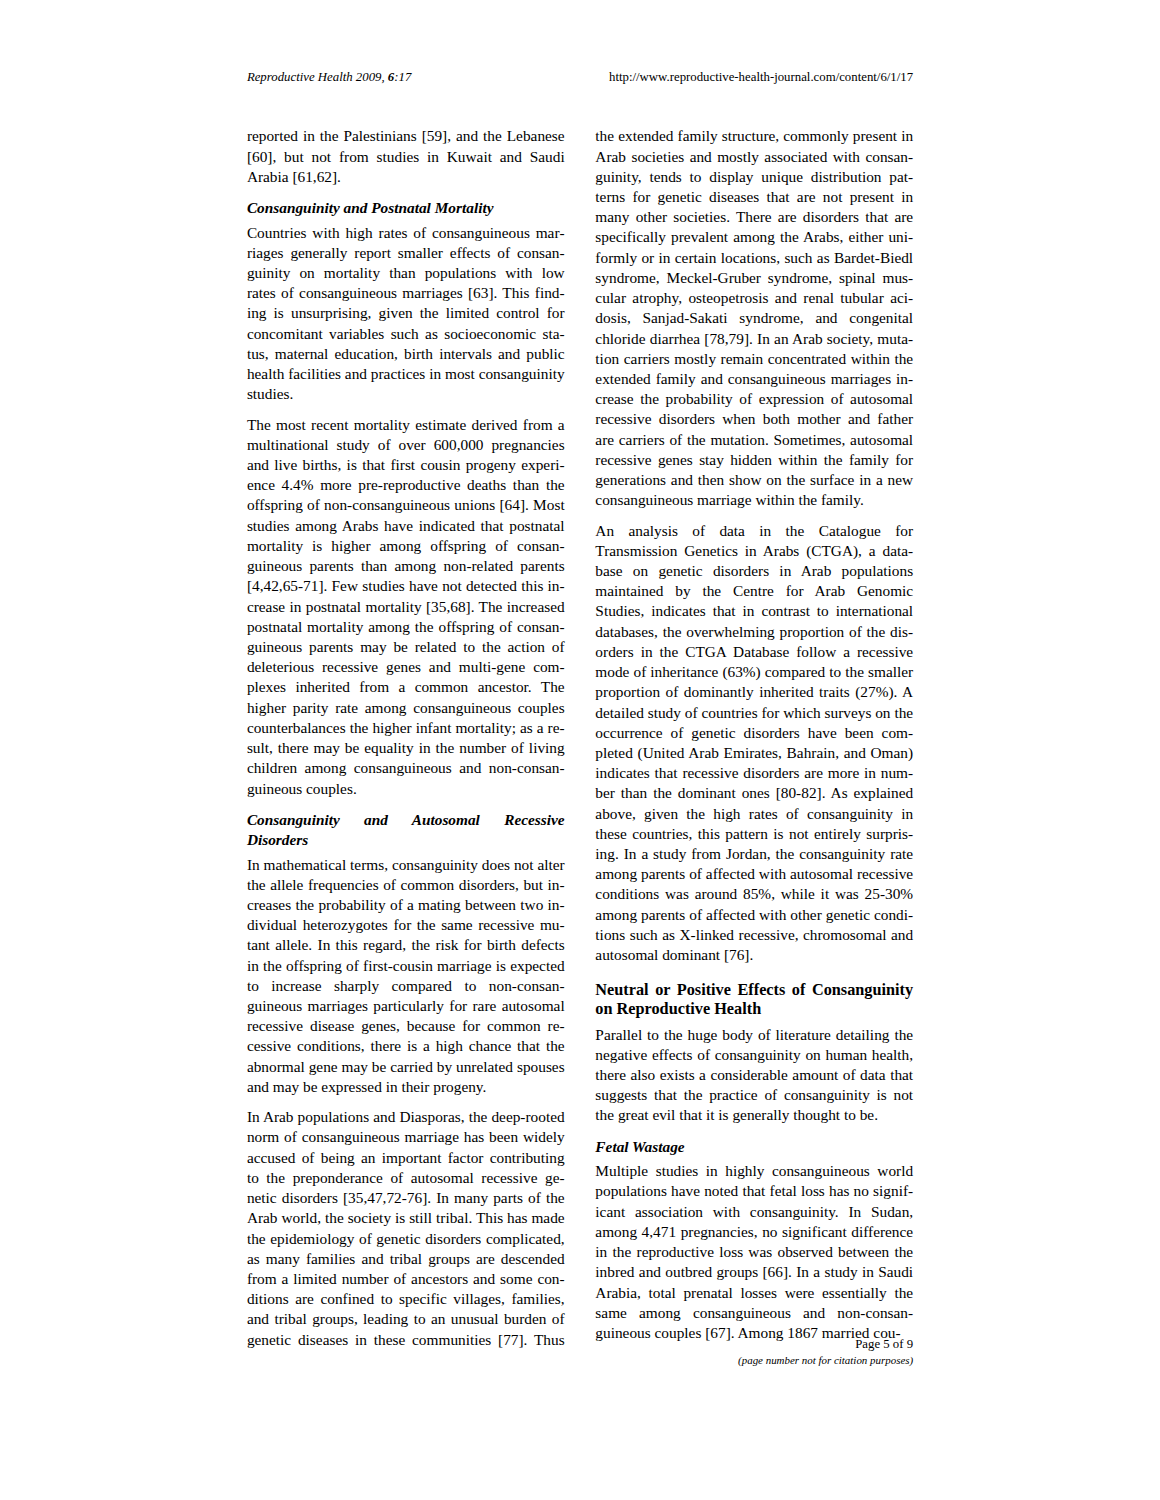Reproductive Health 2009, 6:17
http://www.reproductive-health-journal.com/content/6/1/17
reported in the Palestinians [59], and the Lebanese [60], but not from studies in Kuwait and Saudi Arabia [61,62].
Consanguinity and Postnatal Mortality
Countries with high rates of consanguineous marriages generally report smaller effects of consanguinity on mortality than populations with low rates of consanguineous marriages [63]. This finding is unsurprising, given the limited control for concomitant variables such as socioeconomic status, maternal education, birth intervals and public health facilities and practices in most consanguinity studies.
The most recent mortality estimate derived from a multinational study of over 600,000 pregnancies and live births, is that first cousin progeny experience 4.4% more pre-reproductive deaths than the offspring of non-consanguineous unions [64]. Most studies among Arabs have indicated that postnatal mortality is higher among offspring of consanguineous parents than among non-related parents [4,42,65-71]. Few studies have not detected this increase in postnatal mortality [35,68]. The increased postnatal mortality among the offspring of consanguineous parents may be related to the action of deleterious recessive genes and multi-gene complexes inherited from a common ancestor. The higher parity rate among consanguineous couples counterbalances the higher infant mortality; as a result, there may be equality in the number of living children among consanguineous and non-consanguineous couples.
Consanguinity and Autosomal Recessive Disorders
In mathematical terms, consanguinity does not alter the allele frequencies of common disorders, but increases the probability of a mating between two individual heterozygotes for the same recessive mutant allele. In this regard, the risk for birth defects in the offspring of first-cousin marriage is expected to increase sharply compared to non-consanguineous marriages particularly for rare autosomal recessive disease genes, because for common recessive conditions, there is a high chance that the abnormal gene may be carried by unrelated spouses and may be expressed in their progeny.
In Arab populations and Diasporas, the deep-rooted norm of consanguineous marriage has been widely accused of being an important factor contributing to the preponderance of autosomal recessive genetic disorders [35,47,72-76]. In many parts of the Arab world, the society is still tribal. This has made the epidemiology of genetic disorders complicated, as many families and tribal groups are descended from a limited number of ancestors and some conditions are confined to specific villages, families, and tribal groups, leading to an unusual burden of genetic diseases in these communities [77]. Thus the extended family structure, commonly present in Arab societies and mostly associated with consanguinity, tends to display unique distribution patterns for genetic diseases that are not present in many other societies. There are disorders that are specifically prevalent among the Arabs, either uniformly or in certain locations, such as Bardet-Biedl syndrome, Meckel-Gruber syndrome, spinal muscular atrophy, osteopetrosis and renal tubular acidosis, Sanjad-Sakati syndrome, and congenital chloride diarrhea [78,79]. In an Arab society, mutation carriers mostly remain concentrated within the extended family and consanguineous marriages increase the probability of expression of autosomal recessive disorders when both mother and father are carriers of the mutation. Sometimes, autosomal recessive genes stay hidden within the family for generations and then show on the surface in a new consanguineous marriage within the family.
An analysis of data in the Catalogue for Transmission Genetics in Arabs (CTGA), a database on genetic disorders in Arab populations maintained by the Centre for Arab Genomic Studies, indicates that in contrast to international databases, the overwhelming proportion of the disorders in the CTGA Database follow a recessive mode of inheritance (63%) compared to the smaller proportion of dominantly inherited traits (27%). A detailed study of countries for which surveys on the occurrence of genetic disorders have been completed (United Arab Emirates, Bahrain, and Oman) indicates that recessive disorders are more in number than the dominant ones [80-82]. As explained above, given the high rates of consanguinity in these countries, this pattern is not entirely surprising. In a study from Jordan, the consanguinity rate among parents of affected with autosomal recessive conditions was around 85%, while it was 25-30% among parents of affected with other genetic conditions such as X-linked recessive, chromosomal and autosomal dominant [76].
Neutral or Positive Effects of Consanguinity on Reproductive Health
Parallel to the huge body of literature detailing the negative effects of consanguinity on human health, there also exists a considerable amount of data that suggests that the practice of consanguinity is not the great evil that it is generally thought to be.
Fetal Wastage
Multiple studies in highly consanguineous world populations have noted that fetal loss has no significant association with consanguinity. In Sudan, among 4,471 pregnancies, no significant difference in the reproductive loss was observed between the inbred and outbred groups [66]. In a study in Saudi Arabia, total prenatal losses were essentially the same among consanguineous and non-consanguineous couples [67]. Among 1867 married cou-
Page 5 of 9
(page number not for citation purposes)